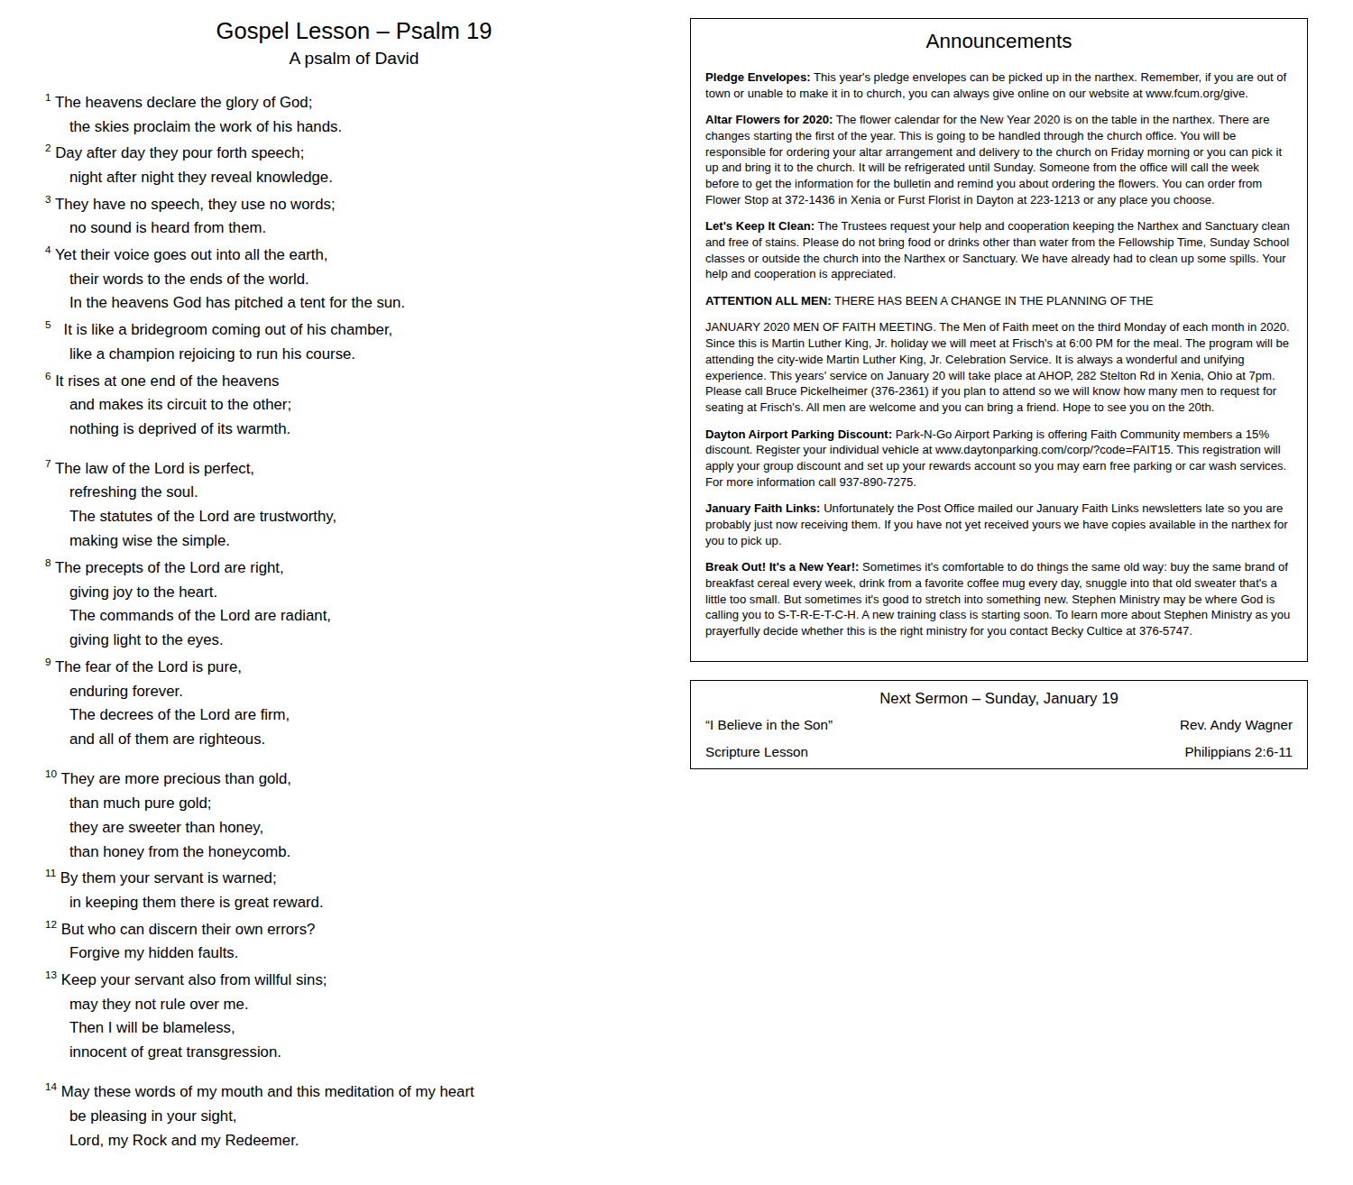Gospel Lesson – Psalm 19
A psalm of David
1 The heavens declare the glory of God;
the skies proclaim the work of his hands.
2 Day after day they pour forth speech;
night after night they reveal knowledge.
3 They have no speech, they use no words;
no sound is heard from them.
4 Yet their voice goes out into all the earth,
their words to the ends of the world.
In the heavens God has pitched a tent for the sun.
5 It is like a bridegroom coming out of his chamber,
like a champion rejoicing to run his course.
6 It rises at one end of the heavens
and makes its circuit to the other;
nothing is deprived of its warmth.
7 The law of the Lord is perfect,
refreshing the soul.
The statutes of the Lord are trustworthy,
making wise the simple.
8 The precepts of the Lord are right,
giving joy to the heart.
The commands of the Lord are radiant,
giving light to the eyes.
9 The fear of the Lord is pure,
enduring forever.
The decrees of the Lord are firm,
and all of them are righteous.
10 They are more precious than gold,
than much pure gold;
they are sweeter than honey,
than honey from the honeycomb.
11 By them your servant is warned;
in keeping them there is great reward.
12 But who can discern their own errors?
Forgive my hidden faults.
13 Keep your servant also from willful sins;
may they not rule over me.
Then I will be blameless,
innocent of great transgression.
14 May these words of my mouth and this meditation of my heart
be pleasing in your sight,
Lord, my Rock and my Redeemer.
Announcements
Pledge Envelopes: This year's pledge envelopes can be picked up in the narthex. Remember, if you are out of town or unable to make it in to church, you can always give online on our website at www.fcum.org/give.
Altar Flowers for 2020: The flower calendar for the New Year 2020 is on the table in the narthex. There are changes starting the first of the year. This is going to be handled through the church office. You will be responsible for ordering your altar arrangement and delivery to the church on Friday morning or you can pick it up and bring it to the church. It will be refrigerated until Sunday. Someone from the office will call the week before to get the information for the bulletin and remind you about ordering the flowers. You can order from Flower Stop at 372-1436 in Xenia or Furst Florist in Dayton at 223-1213 or any place you choose.
Let's Keep It Clean: The Trustees request your help and cooperation keeping the Narthex and Sanctuary clean and free of stains. Please do not bring food or drinks other than water from the Fellowship Time, Sunday School classes or outside the church into the Narthex or Sanctuary. We have already had to clean up some spills. Your help and cooperation is appreciated.
Attention all men: There has been a change in the planning of the
January 2020 Men of Faith Meeting. The Men of Faith meet on the third Monday of each month in 2020. Since this is Martin Luther King, Jr. holiday we will meet at Frisch's at 6:00 PM for the meal. The program will be attending the city-wide Martin Luther King, Jr. Celebration Service. It is always a wonderful and unifying experience. This years' service on January 20 will take place at AHOP, 282 Stelton Rd in Xenia, Ohio at 7pm. Please call Bruce Pickelheimer (376-2361) if you plan to attend so we will know how many men to request for seating at Frisch's. All men are welcome and you can bring a friend. Hope to see you on the 20th.
Dayton Airport Parking Discount: Park-N-Go Airport Parking is offering Faith Community members a 15% discount. Register your individual vehicle at www.daytonparking.com/corp/?code=FAIT15. This registration will apply your group discount and set up your rewards account so you may earn free parking or car wash services. For more information call 937-890-7275.
January Faith Links: Unfortunately the Post Office mailed our January Faith Links newsletters late so you are probably just now receiving them. If you have not yet received yours we have copies available in the narthex for you to pick up.
Break Out! It's a New Year!: Sometimes it's comfortable to do things the same old way: buy the same brand of breakfast cereal every week, drink from a favorite coffee mug every day, snuggle into that old sweater that's a little too small. But sometimes it's good to stretch into something new. Stephen Ministry may be where God is calling you to S-T-R-E-T-C-H. A new training class is starting soon. To learn more about Stephen Ministry as you prayerfully decide whether this is the right ministry for you contact Becky Cultice at 376-5747.
Next Sermon – Sunday, January 19
“I Believe in the Son” Rev. Andy Wagner
Scripture Lesson Philippians 2:6-11